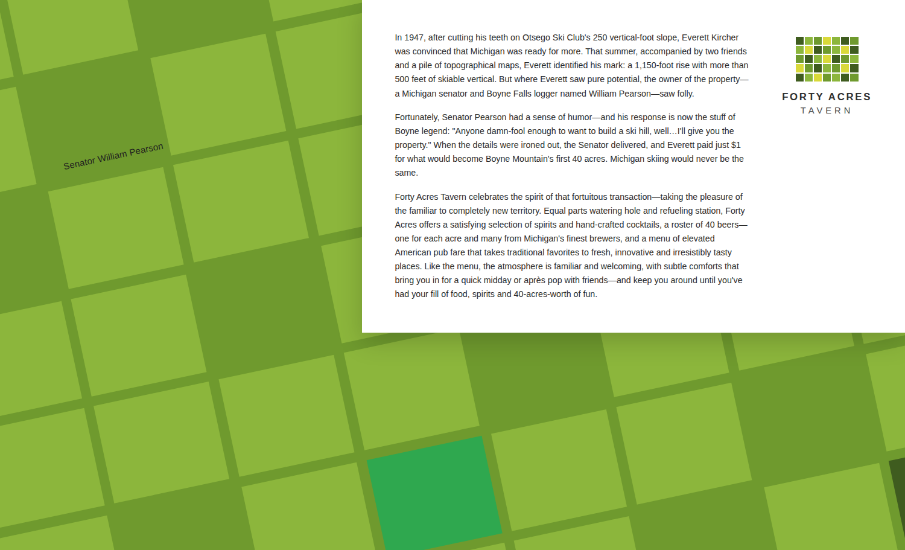Senator William Pearson
In 1947, after cutting his teeth on Otsego Ski Club's 250 vertical-foot slope, Everett Kircher was convinced that Michigan was ready for more. That summer, accompanied by two friends and a pile of topographical maps, Everett identified his mark: a 1,150-foot rise with more than 500 feet of skiable vertical. But where Everett saw pure potential, the owner of the property—a Michigan senator and Boyne Falls logger named William Pearson—saw folly.
Fortunately, Senator Pearson had a sense of humor—and his response is now the stuff of Boyne legend: "Anyone damn-fool enough to want to build a ski hill, well…I'll give you the property." When the details were ironed out, the Senator delivered, and Everett paid just $1 for what would become Boyne Mountain's first 40 acres. Michigan skiing would never be the same.
Forty Acres Tavern celebrates the spirit of that fortuitous transaction—taking the pleasure of the familiar to completely new territory. Equal parts watering hole and refueling station, Forty Acres offers a satisfying selection of spirits and hand-crafted cocktails, a roster of 40 beers—one for each acre and many from Michigan's finest brewers, and a menu of elevated American pub fare that takes traditional favorites to fresh, innovative and irresistibly tasty places. Like the menu, the atmosphere is familiar and welcoming, with subtle comforts that bring you in for a quick midday or après pop with friends—and keep you around until you've had your fill of food, spirits and 40-acres-worth of fun.
FORTY ACRES
TAVERN